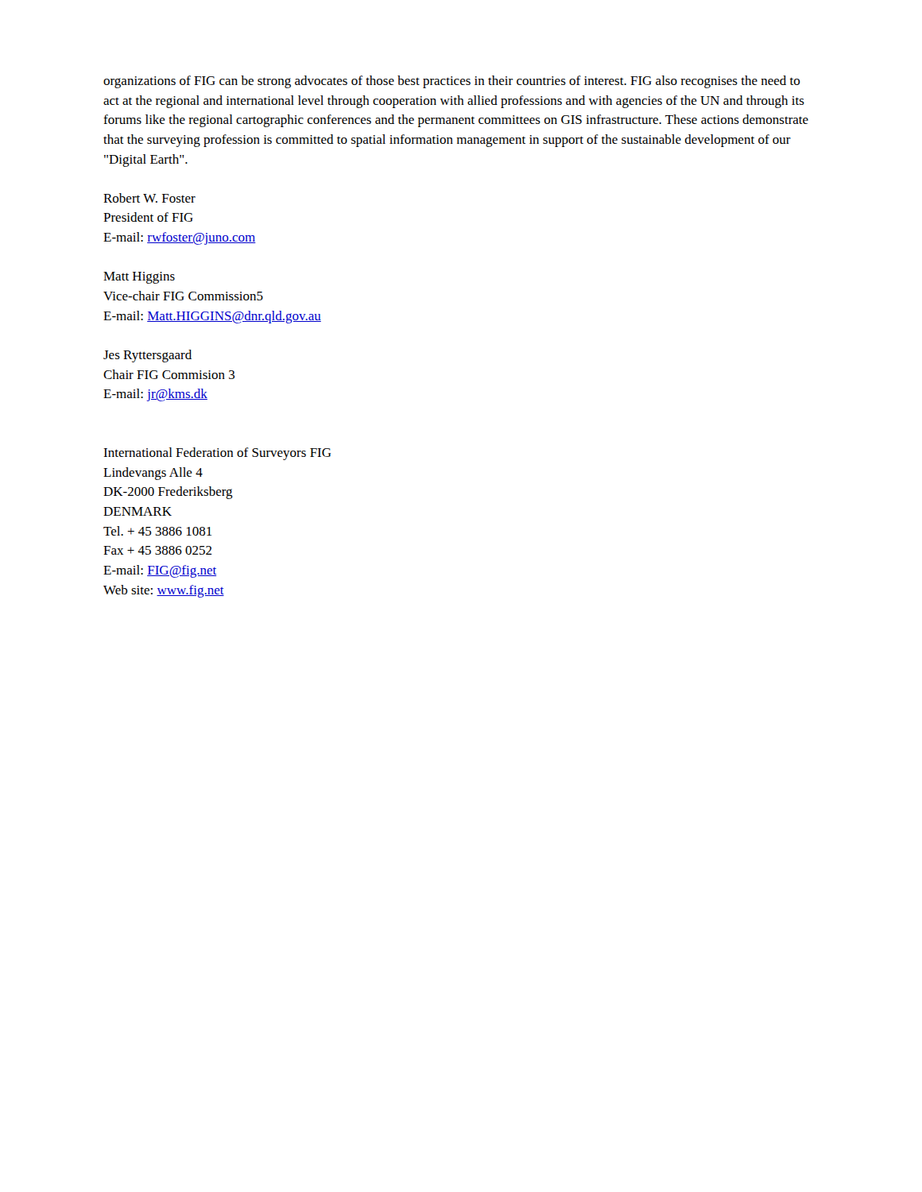organizations of FIG can be strong advocates of those best practices in their countries of interest. FIG also recognises the need to act at the regional and international level through cooperation with allied professions and with agencies of the UN and through its forums like the regional cartographic conferences and the permanent committees on GIS infrastructure. These actions demonstrate that the surveying profession is committed to spatial information management in support of the sustainable development of our "Digital Earth".
Robert W. Foster
President of FIG
E-mail: rwfoster@juno.com
Matt Higgins
Vice-chair FIG Commission5
E-mail: Matt.HIGGINS@dnr.qld.gov.au
Jes Ryttersgaard
Chair FIG Commision 3
E-mail: jr@kms.dk
International Federation of Surveyors FIG
Lindevangs Alle 4
DK-2000 Frederiksberg
DENMARK
Tel. + 45 3886 1081
Fax + 45 3886 0252
E-mail: FIG@fig.net
Web site: www.fig.net